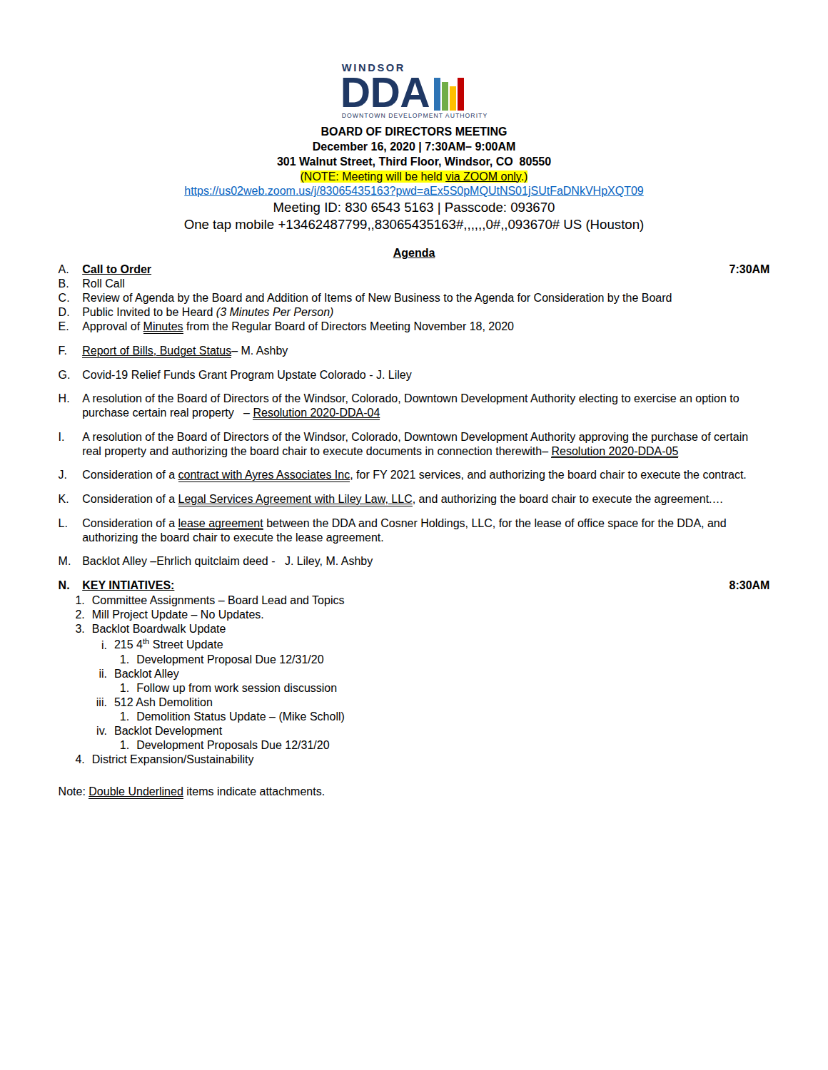WINDSOR
DDA
DOWNTOWN DEVELOPMENT AUTHORITY
BOARD OF DIRECTORS MEETING
December 16, 2020 | 7:30AM– 9:00AM
301 Walnut Street, Third Floor, Windsor, CO 80550
(NOTE: Meeting will be held via ZOOM only.)
https://us02web.zoom.us/j/83065435163?pwd=aEx5S0pMQUtNS01jSUtFaDNkVHpXQT09
Meeting ID: 830 6543 5163 | Passcode: 093670
One tap mobile +13462487799,,83065435163#,,,,,,0#,,093670# US (Houston)
Agenda
| A. | Call to Order | 7:30AM |
| B. | Roll Call |
| C. | Review of Agenda by the Board and Addition of Items of New Business to the Agenda for Consideration by the Board |
| D. | Public Invited to be Heard (3 Minutes Per Person) |
| E. | Approval of Minutes from the Regular Board of Directors Meeting November 18, 2020 |
| F. | Report of Bills, Budget Status – M. Ashby |
| G. | Covid-19 Relief Funds Grant Program Upstate Colorado - J. Liley |
| H. | A resolution of the Board of Directors of the Windsor, Colorado, Downtown Development Authority electing to exercise an option to purchase certain real property – Resolution 2020-DDA-04 |
| I. | A resolution of the Board of Directors of the Windsor, Colorado, Downtown Development Authority approving the purchase of certain real property and authorizing the board chair to execute documents in connection therewith– Resolution 2020-DDA-05 |
| J. | Consideration of a contract with Ayres Associates Inc , for FY 2021 services, and authorizing the board chair to execute the contract. |
| K. | Consideration of a Legal Services Agreement with Liley Law, LLC , and authorizing the board chair to execute the agreement.… |
| L. | Consideration of a lease agreement between the DDA and Cosner Holdings, LLC, for the lease of office space for the DDA, and authorizing the board chair to execute the lease agreement. |
| M. | Backlot Alley –Ehrlich quitclaim deed - J. Liley, M. Ashby |
| N. | KEY INTIATIVES: | 8:30AM |
Committee Assignments – Board Lead and Topics
Mill Project Update – No Updates.
Backlot Boardwalk Update
215 4th Street Update
Development Proposal Due 12/31/20
Backlot Alley
Follow up from work session discussion
512 Ash Demolition
Demolition Status Update – (Mike Scholl)
Backlot Development
Development Proposals Due 12/31/20
District Expansion/Sustainability
Note: Double Underlined items indicate attachments.